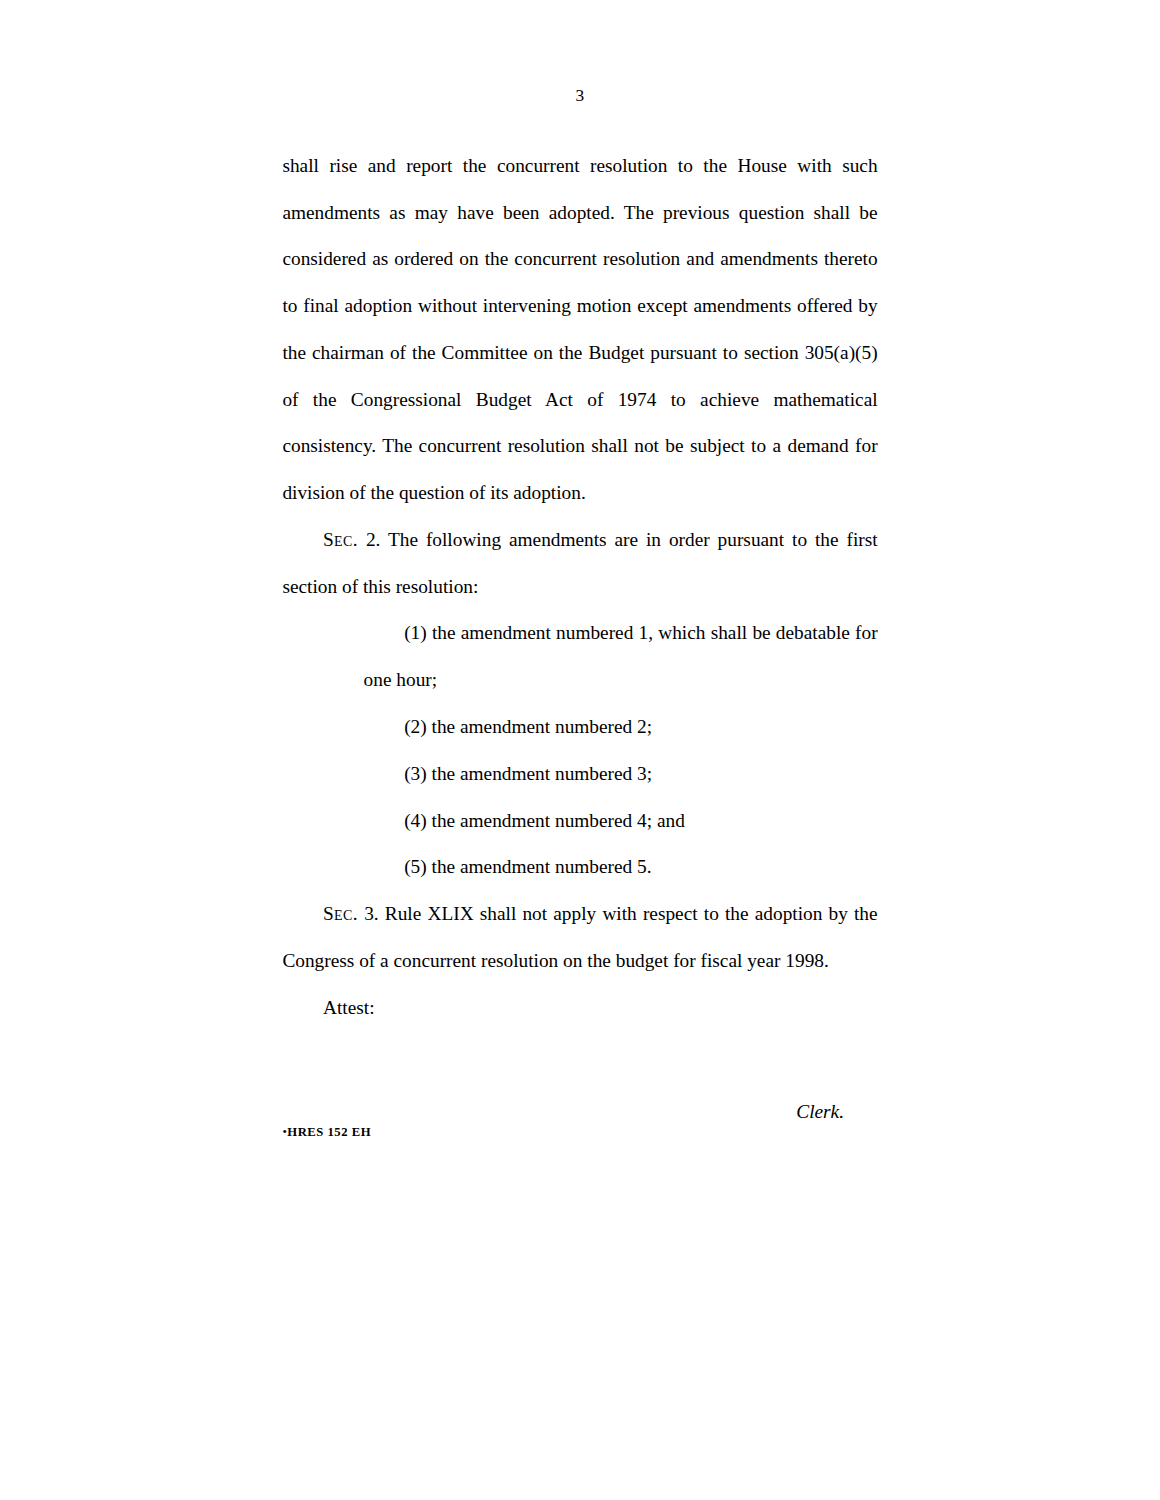3
shall rise and report the concurrent resolution to the House with such amendments as may have been adopted. The previous question shall be considered as ordered on the concurrent resolution and amendments thereto to final adoption without intervening motion except amendments offered by the chairman of the Committee on the Budget pursuant to section 305(a)(5) of the Congressional Budget Act of 1974 to achieve mathematical consistency. The concurrent resolution shall not be subject to a demand for division of the question of its adoption.
Sec. 2. The following amendments are in order pursuant to the first section of this resolution:
(1) the amendment numbered 1, which shall be debatable for one hour;
(2) the amendment numbered 2;
(3) the amendment numbered 3;
(4) the amendment numbered 4; and
(5) the amendment numbered 5.
Sec. 3. Rule XLIX shall not apply with respect to the adoption by the Congress of a concurrent resolution on the budget for fiscal year 1998.
Attest:
Clerk.
•HRES 152 EH